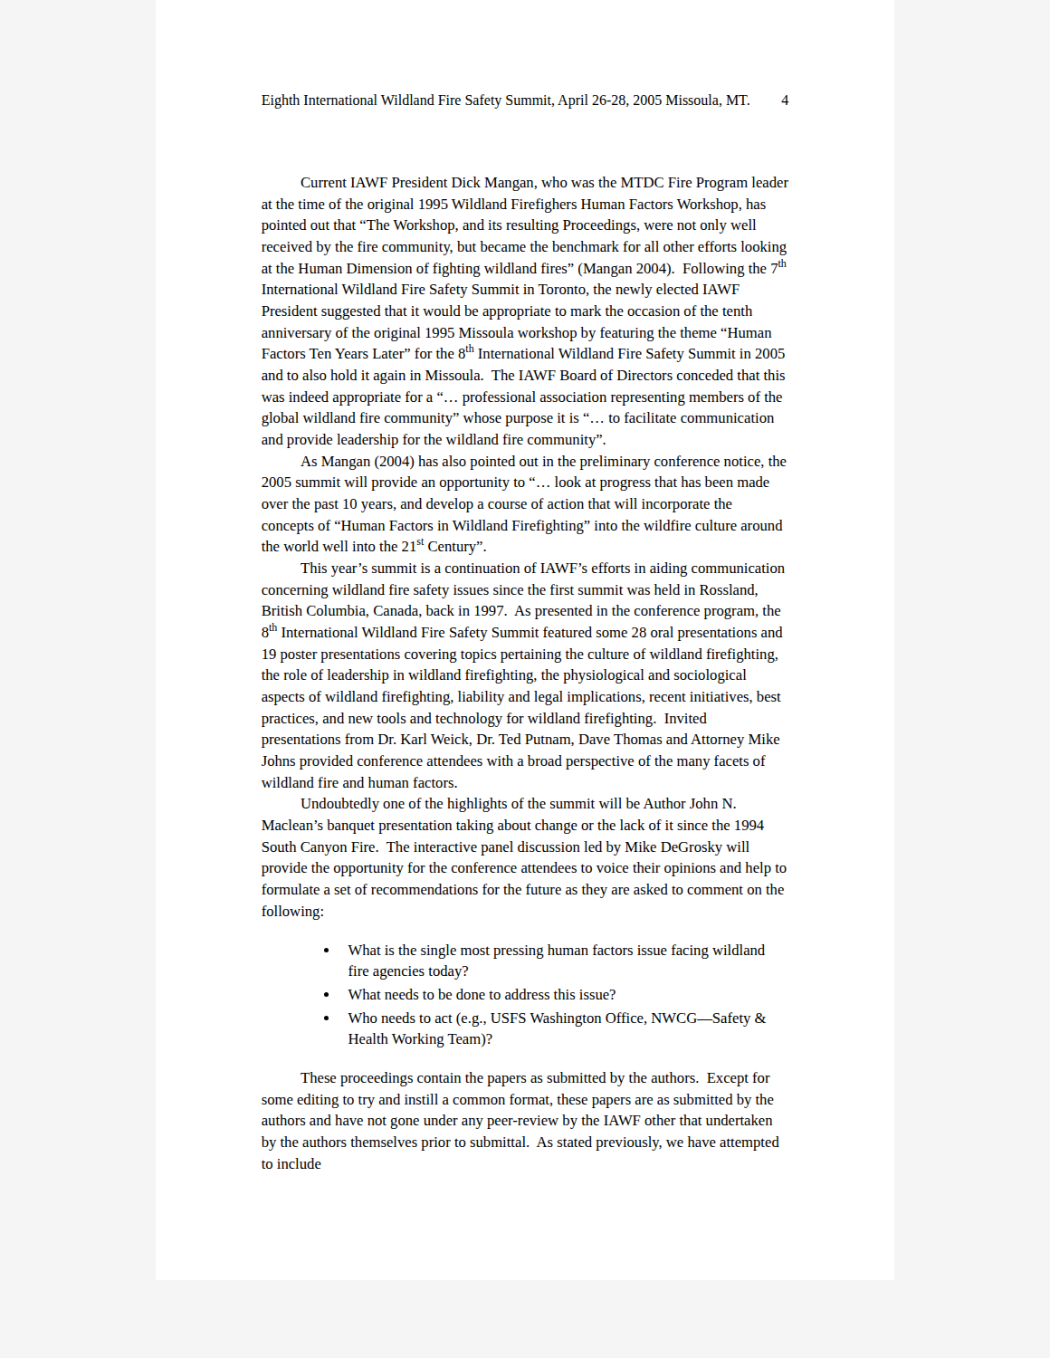Eighth International Wildland Fire Safety Summit, April 26-28, 2005 Missoula, MT. 4
Current IAWF President Dick Mangan, who was the MTDC Fire Program leader at the time of the original 1995 Wildland Firefighers Human Factors Workshop, has pointed out that “The Workshop, and its resulting Proceedings, were not only well received by the fire community, but became the benchmark for all other efforts looking at the Human Dimension of fighting wildland fires” (Mangan 2004). Following the 7th International Wildland Fire Safety Summit in Toronto, the newly elected IAWF President suggested that it would be appropriate to mark the occasion of the tenth anniversary of the original 1995 Missoula workshop by featuring the theme “Human Factors Ten Years Later” for the 8th International Wildland Fire Safety Summit in 2005 and to also hold it again in Missoula. The IAWF Board of Directors conceded that this was indeed appropriate for a “… professional association representing members of the global wildland fire community” whose purpose it is “… to facilitate communication and provide leadership for the wildland fire community”.
As Mangan (2004) has also pointed out in the preliminary conference notice, the 2005 summit will provide an opportunity to “… look at progress that has been made over the past 10 years, and develop a course of action that will incorporate the concepts of “Human Factors in Wildland Firefighting” into the wildfire culture around the world well into the 21st Century”.
This year’s summit is a continuation of IAWF’s efforts in aiding communication concerning wildland fire safety issues since the first summit was held in Rossland, British Columbia, Canada, back in 1997. As presented in the conference program, the 8th International Wildland Fire Safety Summit featured some 28 oral presentations and 19 poster presentations covering topics pertaining the culture of wildland firefighting, the role of leadership in wildland firefighting, the physiological and sociological aspects of wildland firefighting, liability and legal implications, recent initiatives, best practices, and new tools and technology for wildland firefighting. Invited presentations from Dr. Karl Weick, Dr. Ted Putnam, Dave Thomas and Attorney Mike Johns provided conference attendees with a broad perspective of the many facets of wildland fire and human factors.
Undoubtedly one of the highlights of the summit will be Author John N. Maclean’s banquet presentation taking about change or the lack of it since the 1994 South Canyon Fire. The interactive panel discussion led by Mike DeGrosky will provide the opportunity for the conference attendees to voice their opinions and help to formulate a set of recommendations for the future as they are asked to comment on the following:
What is the single most pressing human factors issue facing wildland fire agencies today?
What needs to be done to address this issue?
Who needs to act (e.g., USFS Washington Office, NWCG—Safety & Health Working Team)?
These proceedings contain the papers as submitted by the authors. Except for some editing to try and instill a common format, these papers are as submitted by the authors and have not gone under any peer-review by the IAWF other that undertaken by the authors themselves prior to submittal. As stated previously, we have attempted to include